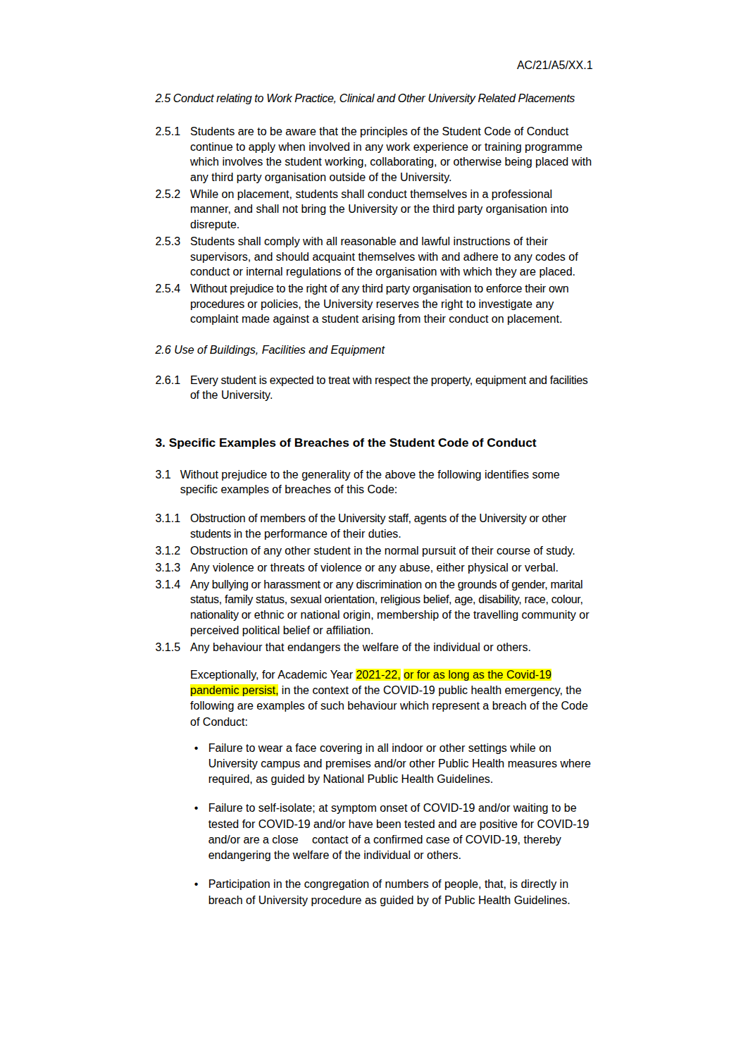AC/21/A5/XX.1
2.5 Conduct relating to Work Practice, Clinical and Other University Related Placements
2.5.1
Students are to be aware that the principles of the Student Code of Conduct continue to apply when involved in any work experience or training programme which involves the student working, collaborating, or otherwise being placed with any third party organisation outside of the University.
2.5.2
While on placement, students shall conduct themselves in a professional manner, and shall not bring the University or the third party organisation into disrepute.
2.5.3
Students shall comply with all reasonable and lawful instructions of their supervisors, and should acquaint themselves with and adhere to any codes of conduct or internal regulations of the organisation with which they are placed.
2.5.4
Without prejudice to the right of any third party organisation to enforce their own procedures or policies, the University reserves the right to investigate any complaint made against a student arising from their conduct on placement.
2.6 Use of Buildings, Facilities and Equipment
2.6.1
Every student is expected to treat with respect the property, equipment and facilities of the University.
3. Specific Examples of Breaches of the Student Code of Conduct
3.1
Without prejudice to the generality of the above the following identifies some specific examples of breaches of this Code:
3.1.1
Obstruction of members of the University staff, agents of the University or other students in the performance of their duties.
3.1.2
Obstruction of any other student in the normal pursuit of their course of study.
3.1.3
Any violence or threats of violence or any abuse, either physical or verbal.
3.1.4
Any bullying or harassment or any discrimination on the grounds of gender, marital status, family status, sexual orientation, religious belief, age, disability, race, colour, nationality or ethnic or national origin, membership of the travelling community or perceived political belief or affiliation.
3.1.5
Any behaviour that endangers the welfare of the individual or others.
Exceptionally, for Academic Year 2021-22, or for as long as the Covid-19 pandemic persist, in the context of the COVID-19 public health emergency, the following are examples of such behaviour which represent a breach of the Code of Conduct:
Failure to wear a face covering in all indoor or other settings while on University campus and premises and/or other Public Health measures where required, as guided by National Public Health Guidelines.
Failure to self-isolate; at symptom onset of COVID-19 and/or waiting to be tested for COVID-19 and/or have been tested and are positive for COVID-19 and/or are a close contact of a confirmed case of COVID-19, thereby endangering the welfare of the individual or others.
Participation in the congregation of numbers of people, that, is directly in breach of University procedure as guided by of Public Health Guidelines.